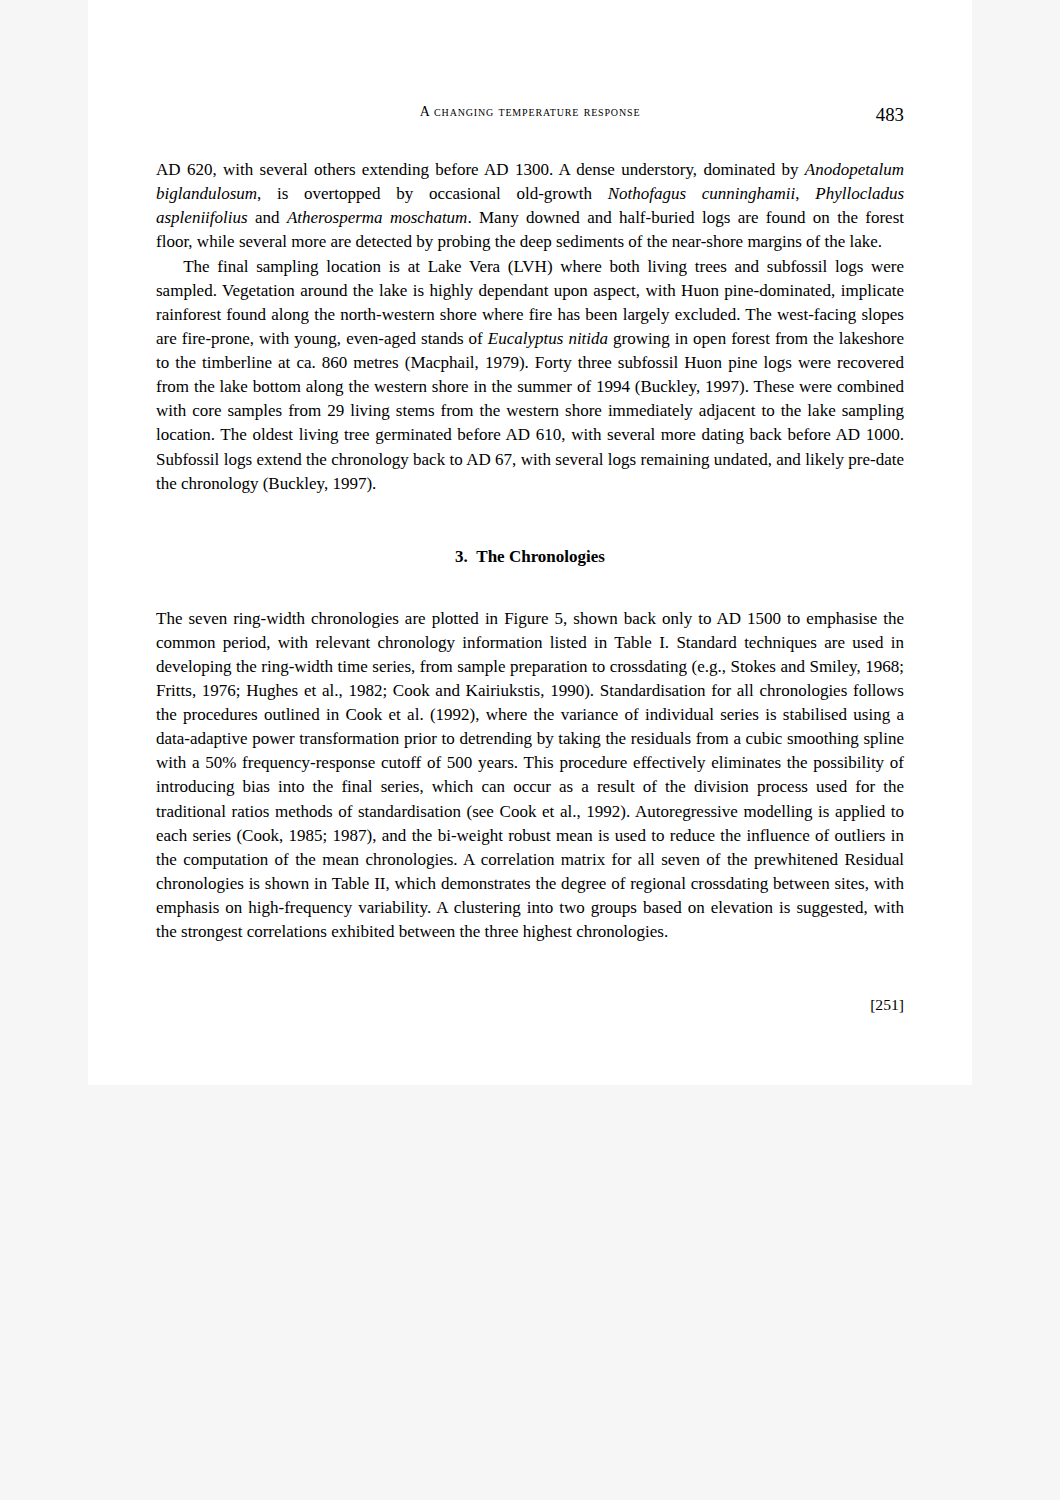A changing temperature response 483
AD 620, with several others extending before AD 1300. A dense understory, dominated by Anodopetalum biglandulosum, is overtopped by occasional old-growth Nothofagus cunninghamii, Phyllocladus aspleniifolius and Atherosperma moschatum. Many downed and half-buried logs are found on the forest floor, while several more are detected by probing the deep sediments of the near-shore margins of the lake.
The final sampling location is at Lake Vera (LVH) where both living trees and subfossil logs were sampled. Vegetation around the lake is highly dependant upon aspect, with Huon pine-dominated, implicate rainforest found along the north-western shore where fire has been largely excluded. The west-facing slopes are fire-prone, with young, even-aged stands of Eucalyptus nitida growing in open forest from the lakeshore to the timberline at ca. 860 metres (Macphail, 1979). Forty three subfossil Huon pine logs were recovered from the lake bottom along the western shore in the summer of 1994 (Buckley, 1997). These were combined with core samples from 29 living stems from the western shore immediately adjacent to the lake sampling location. The oldest living tree germinated before AD 610, with several more dating back before AD 1000. Subfossil logs extend the chronology back to AD 67, with several logs remaining undated, and likely pre-date the chronology (Buckley, 1997).
3. The Chronologies
The seven ring-width chronologies are plotted in Figure 5, shown back only to AD 1500 to emphasise the common period, with relevant chronology information listed in Table I. Standard techniques are used in developing the ring-width time series, from sample preparation to crossdating (e.g., Stokes and Smiley, 1968; Fritts, 1976; Hughes et al., 1982; Cook and Kairiukstis, 1990). Standardisation for all chronologies follows the procedures outlined in Cook et al. (1992), where the variance of individual series is stabilised using a data-adaptive power transformation prior to detrending by taking the residuals from a cubic smoothing spline with a 50% frequency-response cutoff of 500 years. This procedure effectively eliminates the possibility of introducing bias into the final series, which can occur as a result of the division process used for the traditional ratios methods of standardisation (see Cook et al., 1992). Autoregressive modelling is applied to each series (Cook, 1985; 1987), and the bi-weight robust mean is used to reduce the influence of outliers in the computation of the mean chronologies. A correlation matrix for all seven of the prewhitened Residual chronologies is shown in Table II, which demonstrates the degree of regional crossdating between sites, with emphasis on high-frequency variability. A clustering into two groups based on elevation is suggested, with the strongest correlations exhibited between the three highest chronologies.
[251]